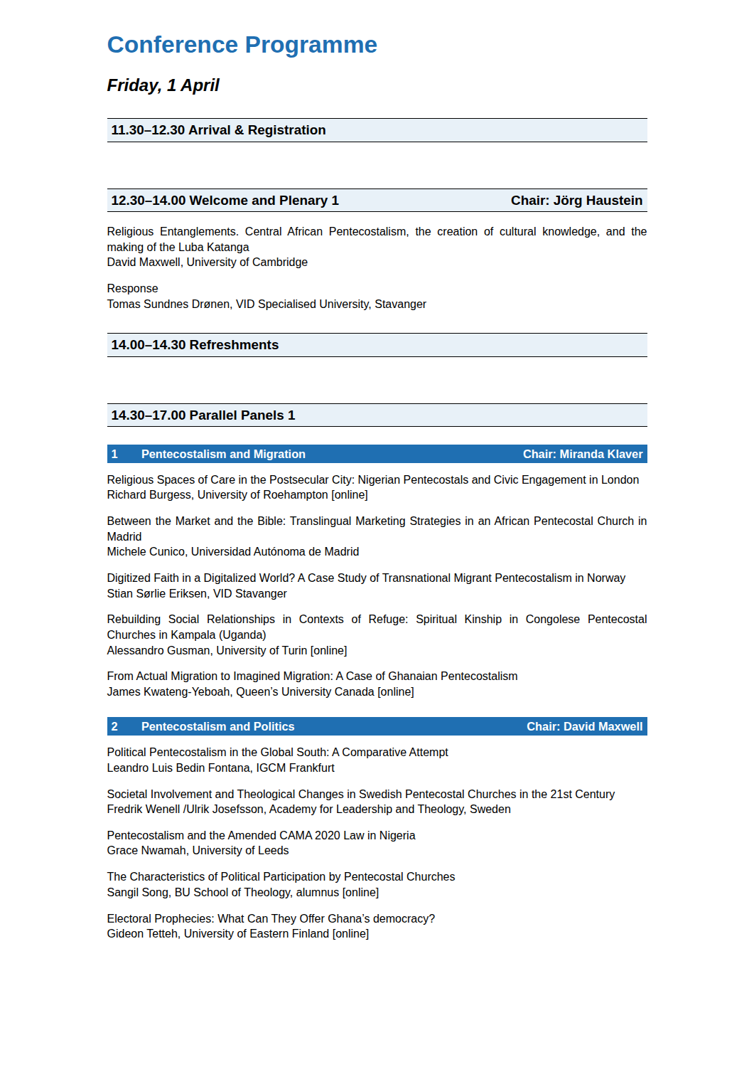Conference Programme
Friday, 1 April
11.30–12.30 Arrival & Registration
12.30–14.00 Welcome and Plenary 1 Chair: Jörg Haustein
Religious Entanglements. Central African Pentecostalism, the creation of cultural knowledge, and the making of the Luba Katanga David Maxwell, University of Cambridge
Response Tomas Sundnes Drønen, VID Specialised University, Stavanger
14.00–14.30 Refreshments
14.30–17.00 Parallel Panels 1
1 Pentecostalism and Migration Chair: Miranda Klaver
Religious Spaces of Care in the Postsecular City: Nigerian Pentecostals and Civic Engagement in London Richard Burgess, University of Roehampton [online]
Between the Market and the Bible: Translingual Marketing Strategies in an African Pentecostal Church in Madrid Michele Cunico, Universidad Autónoma de Madrid
Digitized Faith in a Digitalized World? A Case Study of Transnational Migrant Pentecostalism in Norway Stian Sørlie Eriksen, VID Stavanger
Rebuilding Social Relationships in Contexts of Refuge: Spiritual Kinship in Congolese Pentecostal Churches in Kampala (Uganda) Alessandro Gusman, University of Turin [online]
From Actual Migration to Imagined Migration: A Case of Ghanaian Pentecostalism James Kwateng-Yeboah, Queen’s University Canada [online]
2 Pentecostalism and Politics Chair: David Maxwell
Political Pentecostalism in the Global South: A Comparative Attempt Leandro Luis Bedin Fontana, IGCM Frankfurt
Societal Involvement and Theological Changes in Swedish Pentecostal Churches in the 21st Century Fredrik Wenell /Ulrik Josefsson, Academy for Leadership and Theology, Sweden
Pentecostalism and the Amended CAMA 2020 Law in Nigeria Grace Nwamah, University of Leeds
The Characteristics of Political Participation by Pentecostal Churches Sangil Song, BU School of Theology, alumnus [online]
Electoral Prophecies: What Can They Offer Ghana’s democracy? Gideon Tetteh, University of Eastern Finland [online]